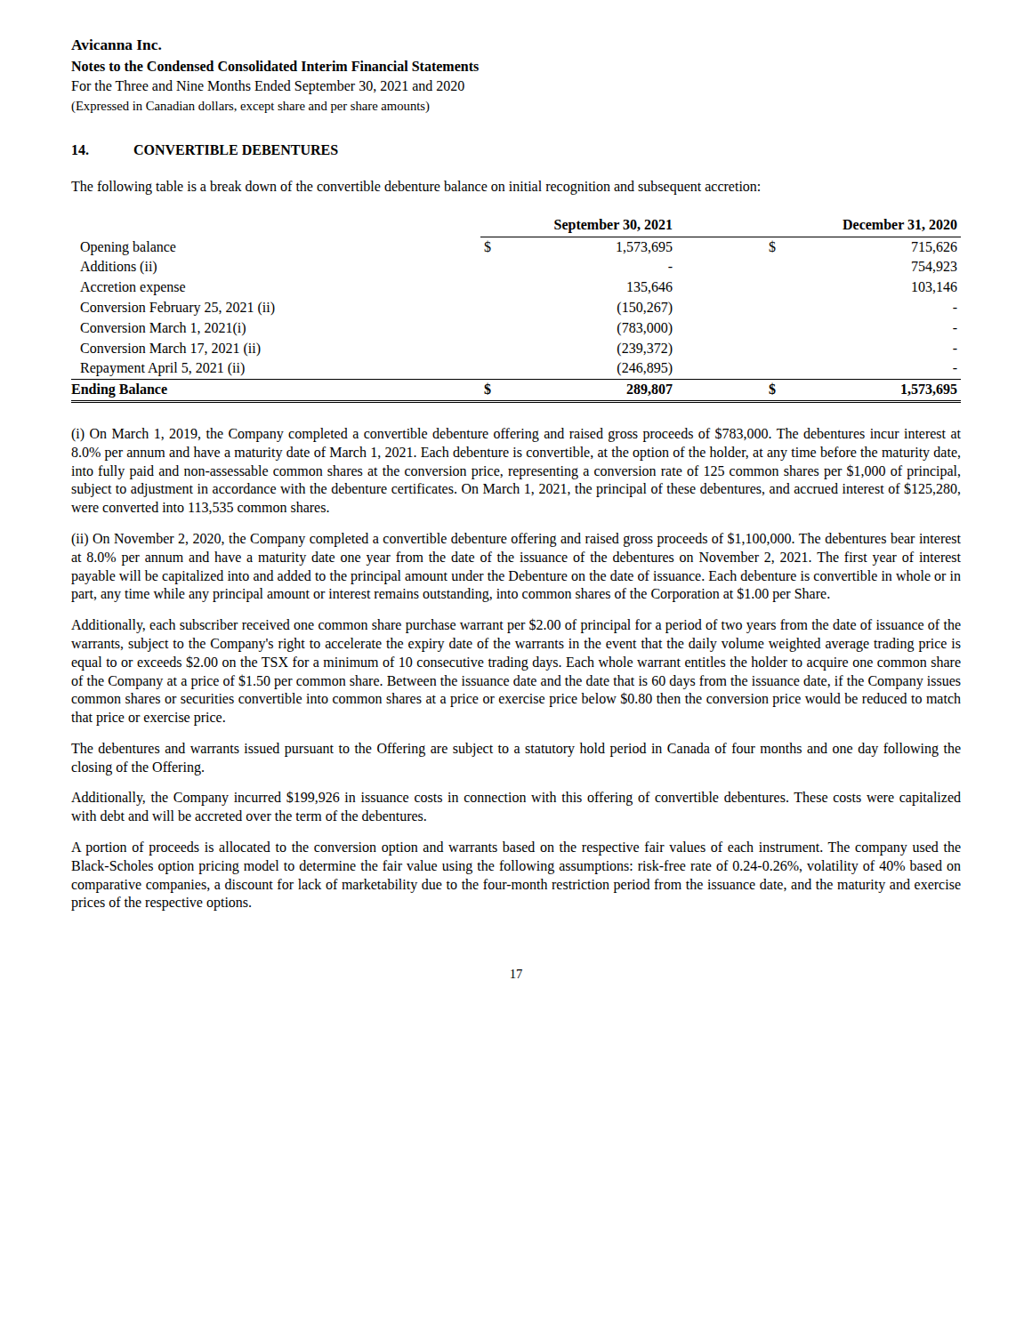Avicanna Inc.
Notes to the Condensed Consolidated Interim Financial Statements
For the Three and Nine Months Ended September 30, 2021 and 2020
(Expressed in Canadian dollars, except share and per share amounts)
14. CONVERTIBLE DEBENTURES
The following table is a break down of the convertible debenture balance on initial recognition and subsequent accretion:
| | September 30, 2021 | | December 31, 2020 |
| --- | --- | --- | --- |
| Opening balance | $ | 1,573,695 | | $ | 715,626 |
| Additions (ii) | | - | | | 754,923 |
| Accretion expense | | 135,646 | | | 103,146 |
| Conversion February 25, 2021 (ii) | | (150,267) | | | - |
| Conversion March 1, 2021(i) | | (783,000) | | | - |
| Conversion March 17, 2021 (ii) | | (239,372) | | | - |
| Repayment April 5, 2021 (ii) | | (246,895) | | | - |
| Ending Balance | $ | 289,807 | | $ | 1,573,695 |
(i) On March 1, 2019, the Company completed a convertible debenture offering and raised gross proceeds of $783,000. The debentures incur interest at 8.0% per annum and have a maturity date of March 1, 2021. Each debenture is convertible, at the option of the holder, at any time before the maturity date, into fully paid and non-assessable common shares at the conversion price, representing a conversion rate of 125 common shares per $1,000 of principal, subject to adjustment in accordance with the debenture certificates. On March 1, 2021, the principal of these debentures, and accrued interest of $125,280, were converted into 113,535 common shares.
(ii) On November 2, 2020, the Company completed a convertible debenture offering and raised gross proceeds of $1,100,000. The debentures bear interest at 8.0% per annum and have a maturity date one year from the date of the issuance of the debentures on November 2, 2021. The first year of interest payable will be capitalized into and added to the principal amount under the Debenture on the date of issuance. Each debenture is convertible in whole or in part, any time while any principal amount or interest remains outstanding, into common shares of the Corporation at $1.00 per Share.
Additionally, each subscriber received one common share purchase warrant per $2.00 of principal for a period of two years from the date of issuance of the warrants, subject to the Company's right to accelerate the expiry date of the warrants in the event that the daily volume weighted average trading price is equal to or exceeds $2.00 on the TSX for a minimum of 10 consecutive trading days. Each whole warrant entitles the holder to acquire one common share of the Company at a price of $1.50 per common share. Between the issuance date and the date that is 60 days from the issuance date, if the Company issues common shares or securities convertible into common shares at a price or exercise price below $0.80 then the conversion price would be reduced to match that price or exercise price.
The debentures and warrants issued pursuant to the Offering are subject to a statutory hold period in Canada of four months and one day following the closing of the Offering.
Additionally, the Company incurred $199,926 in issuance costs in connection with this offering of convertible debentures. These costs were capitalized with debt and will be accreted over the term of the debentures.
A portion of proceeds is allocated to the conversion option and warrants based on the respective fair values of each instrument. The company used the Black-Scholes option pricing model to determine the fair value using the following assumptions: risk-free rate of 0.24-0.26%, volatility of 40% based on comparative companies, a discount for lack of marketability due to the four-month restriction period from the issuance date, and the maturity and exercise prices of the respective options.
17